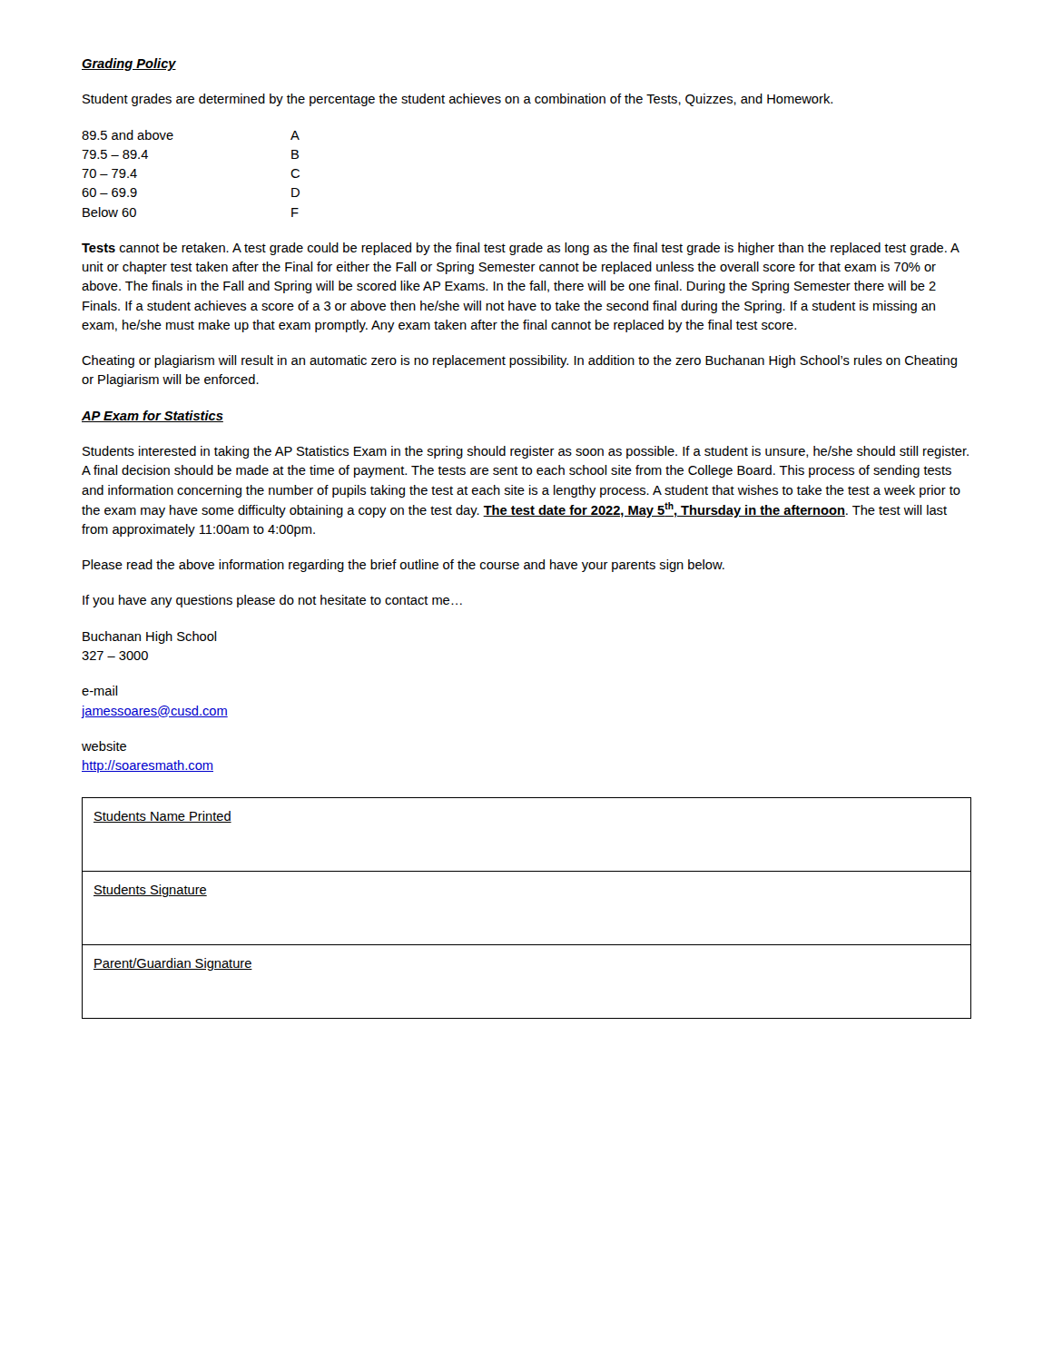Grading Policy
Student grades are determined by the percentage the student achieves on a combination of the Tests, Quizzes, and Homework.
| 89.5 and above | A |
| 79.5 – 89.4 | B |
| 70 – 79.4 | C |
| 60 – 69.9 | D |
| Below 60 | F |
Tests cannot be retaken. A test grade could be replaced by the final test grade as long as the final test grade is higher than the replaced test grade. A unit or chapter test taken after the Final for either the Fall or Spring Semester cannot be replaced unless the overall score for that exam is 70% or above. The finals in the Fall and Spring will be scored like AP Exams. In the fall, there will be one final. During the Spring Semester there will be 2 Finals. If a student achieves a score of a 3 or above then he/she will not have to take the second final during the Spring. If a student is missing an exam, he/she must make up that exam promptly. Any exam taken after the final cannot be replaced by the final test score.
Cheating or plagiarism will result in an automatic zero is no replacement possibility. In addition to the zero Buchanan High School’s rules on Cheating or Plagiarism will be enforced.
AP Exam for Statistics
Students interested in taking the AP Statistics Exam in the spring should register as soon as possible. If a student is unsure, he/she should still register. A final decision should be made at the time of payment. The tests are sent to each school site from the College Board. This process of sending tests and information concerning the number of pupils taking the test at each site is a lengthy process. A student that wishes to take the test a week prior to the exam may have some difficulty obtaining a copy on the test day. The test date for 2022, May 5th, Thursday in the afternoon. The test will last from approximately 11:00am to 4:00pm.
Please read the above information regarding the brief outline of the course and have your parents sign below.
If you have any questions please do not hesitate to contact me…
Buchanan High School
327 – 3000
e-mail
jamessoares@cusd.com
website
http://soaresmath.com
| Students Name Printed |
| Students Signature |
| Parent/Guardian Signature |